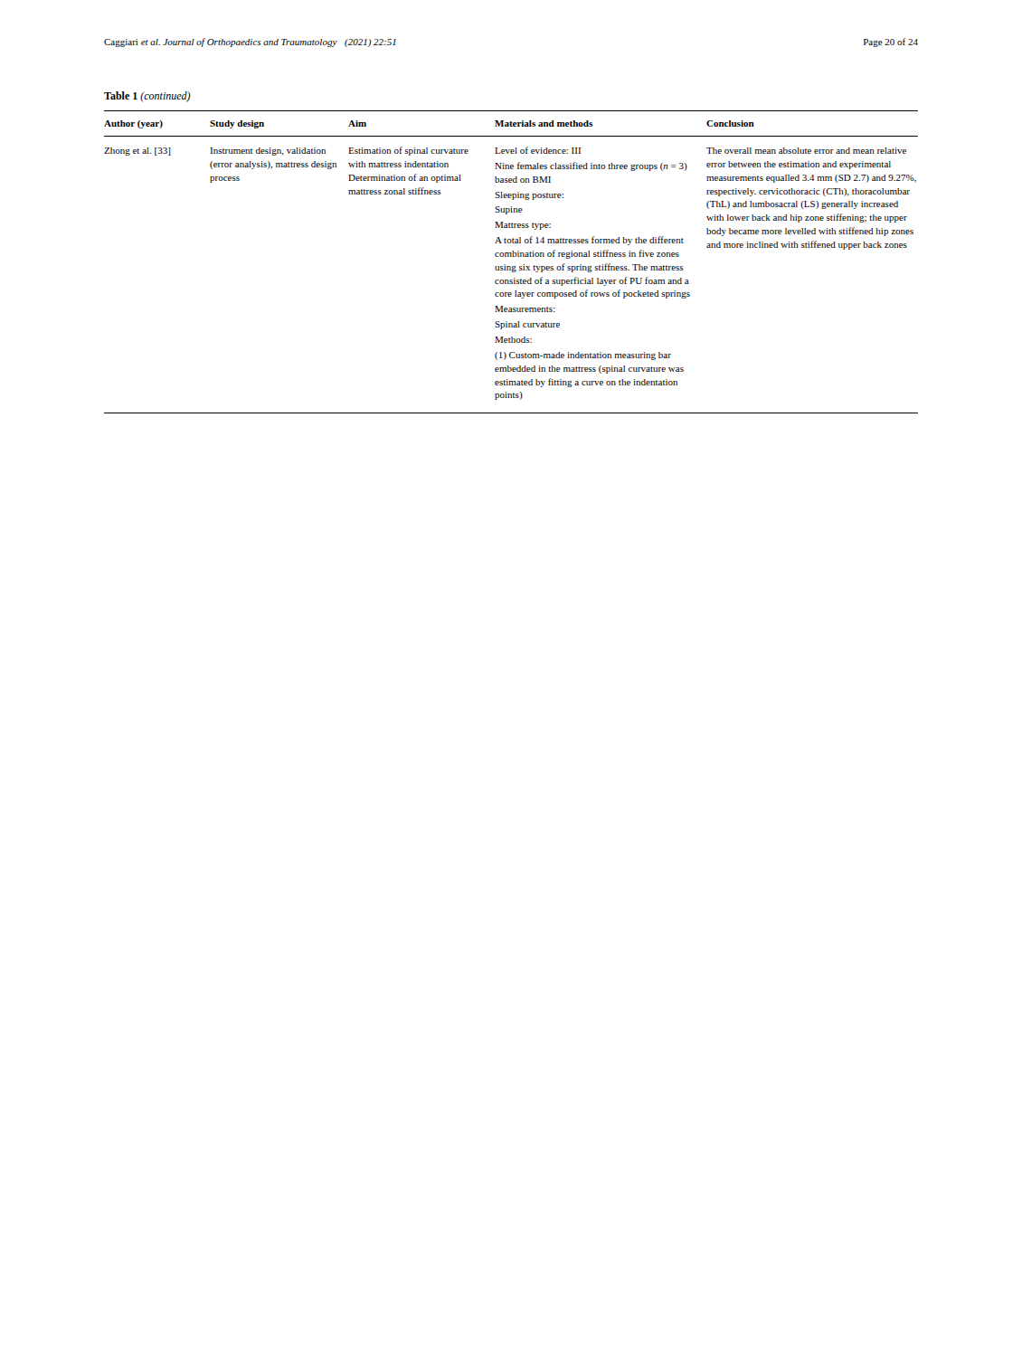Caggiari et al. Journal of Orthopaedics and Traumatology (2021) 22:51
Page 20 of 24
Table 1 (continued)
| Author (year) | Study design | Aim | Materials and methods | Conclusion |
| --- | --- | --- | --- | --- |
| Zhong et al. [33] | Instrument design, validation (error analysis), mattress design process | Estimation of spinal curvature with mattress indentation Determination of an optimal mattress zonal stiffness | Level of evidence: III Nine females classified into three groups ( n = 3) based on BMI Sleeping posture: Supine Mattress type: A total of 14 mattresses formed by the different combination of regional stiffness in five zones using six types of spring stiffness. The mattress consisted of a superficial layer of PU foam and a core layer composed of rows of pocketed springs Measurements: Spinal curvature Methods: (1) Custom-made indentation measuring bar embedded in the mattress (spinal curvature was estimated by fitting a curve on the indentation points) | The overall mean absolute error and mean relative error between the estimation and experimental measurements equalled 3.4 mm (SD 2.7) and 9.27%, respectively. cervicothoracic (CTh), thoracolumbar (ThL) and lumbosacral (LS) generally increased with lower back and hip zone stiffening; the upper body became more levelled with stiffened hip zones and more inclined with stiffened upper back zones |